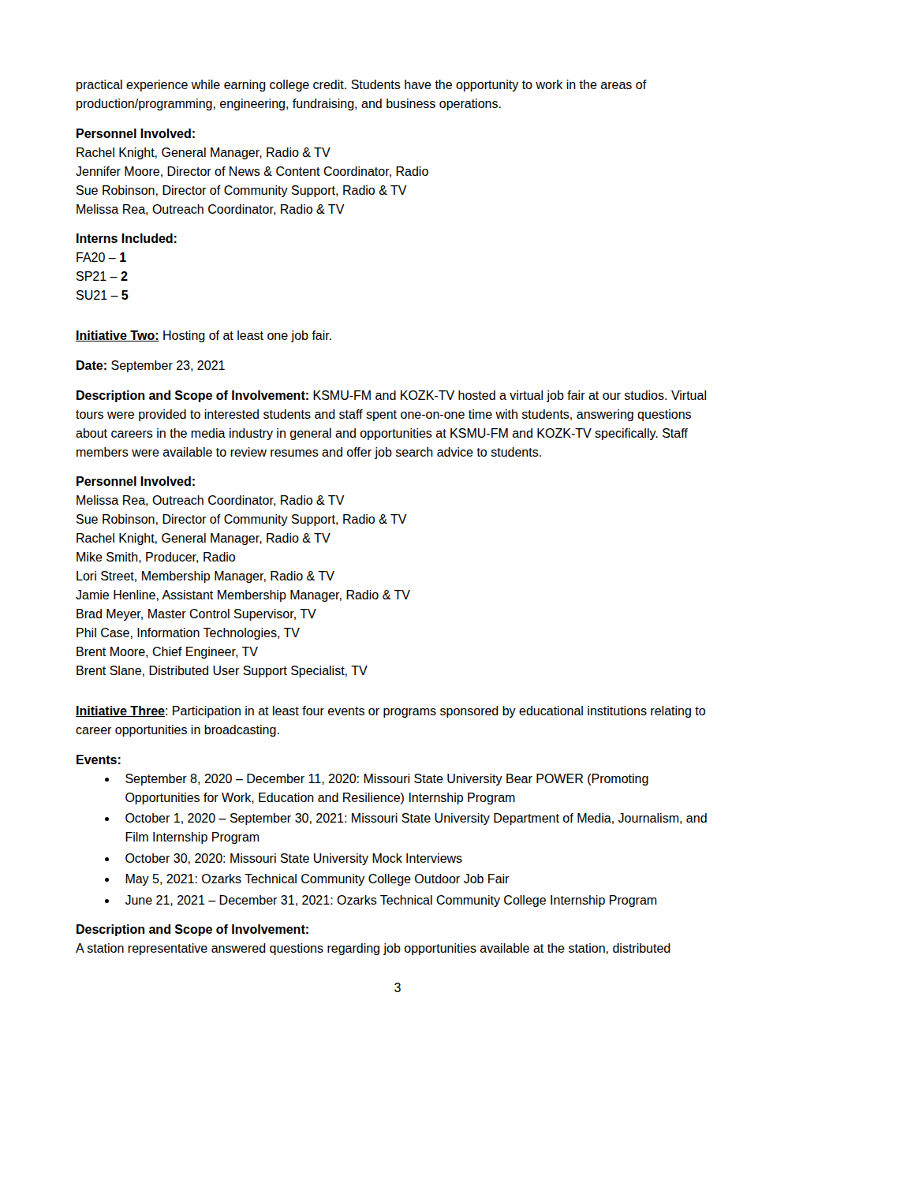practical experience while earning college credit. Students have the opportunity to work in the areas of production/programming, engineering, fundraising, and business operations.
Personnel Involved:
Rachel Knight, General Manager, Radio & TV
Jennifer Moore, Director of News & Content Coordinator, Radio
Sue Robinson, Director of Community Support, Radio & TV
Melissa Rea, Outreach Coordinator, Radio & TV
Interns Included:
FA20 – 1
SP21 – 2
SU21 – 5
Initiative Two: Hosting of at least one job fair.
Date: September 23, 2021
Description and Scope of Involvement: KSMU-FM and KOZK-TV hosted a virtual job fair at our studios. Virtual tours were provided to interested students and staff spent one-on-one time with students, answering questions about careers in the media industry in general and opportunities at KSMU-FM and KOZK-TV specifically. Staff members were available to review resumes and offer job search advice to students.
Personnel Involved:
Melissa Rea, Outreach Coordinator, Radio & TV
Sue Robinson, Director of Community Support, Radio & TV
Rachel Knight, General Manager, Radio & TV
Mike Smith, Producer, Radio
Lori Street, Membership Manager, Radio & TV
Jamie Henline, Assistant Membership Manager, Radio & TV
Brad Meyer, Master Control Supervisor, TV
Phil Case, Information Technologies, TV
Brent Moore, Chief Engineer, TV
Brent Slane, Distributed User Support Specialist, TV
Initiative Three: Participation in at least four events or programs sponsored by educational institutions relating to career opportunities in broadcasting.
Events:
September 8, 2020 – December 11, 2020: Missouri State University Bear POWER (Promoting Opportunities for Work, Education and Resilience) Internship Program
October 1, 2020 – September 30, 2021: Missouri State University Department of Media, Journalism, and Film Internship Program
October 30, 2020: Missouri State University Mock Interviews
May 5, 2021: Ozarks Technical Community College Outdoor Job Fair
June 21, 2021 – December 31, 2021: Ozarks Technical Community College Internship Program
Description and Scope of Involvement:
A station representative answered questions regarding job opportunities available at the station, distributed
3